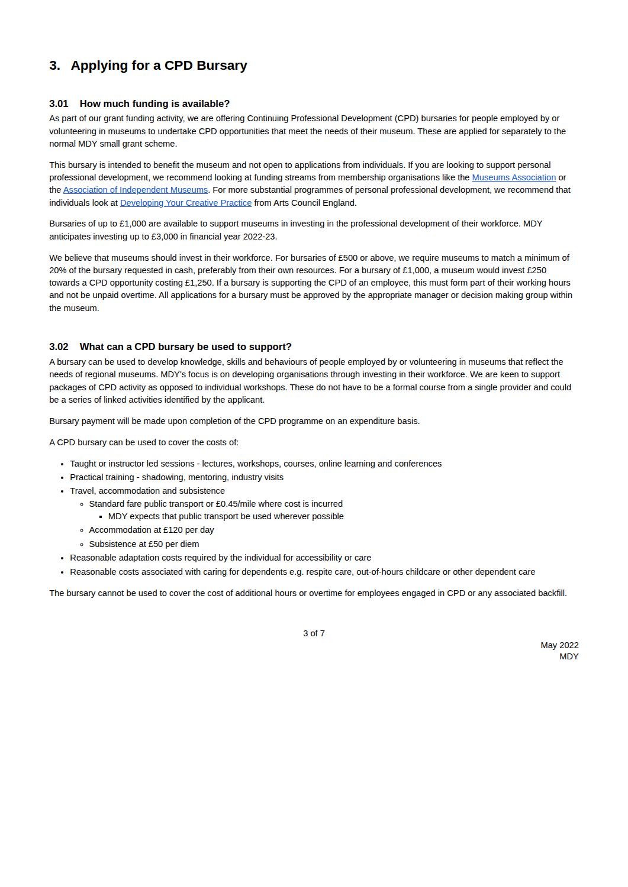3. Applying for a CPD Bursary
3.01 How much funding is available?
As part of our grant funding activity, we are offering Continuing Professional Development (CPD) bursaries for people employed by or volunteering in museums to undertake CPD opportunities that meet the needs of their museum. These are applied for separately to the normal MDY small grant scheme.
This bursary is intended to benefit the museum and not open to applications from individuals. If you are looking to support personal professional development, we recommend looking at funding streams from membership organisations like the Museums Association or the Association of Independent Museums. For more substantial programmes of personal professional development, we recommend that individuals look at Developing Your Creative Practice from Arts Council England.
Bursaries of up to £1,000 are available to support museums in investing in the professional development of their workforce. MDY anticipates investing up to £3,000 in financial year 2022-23.
We believe that museums should invest in their workforce. For bursaries of £500 or above, we require museums to match a minimum of 20% of the bursary requested in cash, preferably from their own resources. For a bursary of £1,000, a museum would invest £250 towards a CPD opportunity costing £1,250. If a bursary is supporting the CPD of an employee, this must form part of their working hours and not be unpaid overtime. All applications for a bursary must be approved by the appropriate manager or decision making group within the museum.
3.02 What can a CPD bursary be used to support?
A bursary can be used to develop knowledge, skills and behaviours of people employed by or volunteering in museums that reflect the needs of regional museums. MDY's focus is on developing organisations through investing in their workforce. We are keen to support packages of CPD activity as opposed to individual workshops. These do not have to be a formal course from a single provider and could be a series of linked activities identified by the applicant.
Bursary payment will be made upon completion of the CPD programme on an expenditure basis.
A CPD bursary can be used to cover the costs of:
Taught or instructor led sessions - lectures, workshops, courses, online learning and conferences
Practical training - shadowing, mentoring, industry visits
Travel, accommodation and subsistence
Standard fare public transport or £0.45/mile where cost is incurred
MDY expects that public transport be used wherever possible
Accommodation at £120 per day
Subsistence at £50 per diem
Reasonable adaptation costs required by the individual for accessibility or care
Reasonable costs associated with caring for dependents e.g. respite care, out-of-hours childcare or other dependent care
The bursary cannot be used to cover the cost of additional hours or overtime for employees engaged in CPD or any associated backfill.
3 of 7
May 2022
MDY